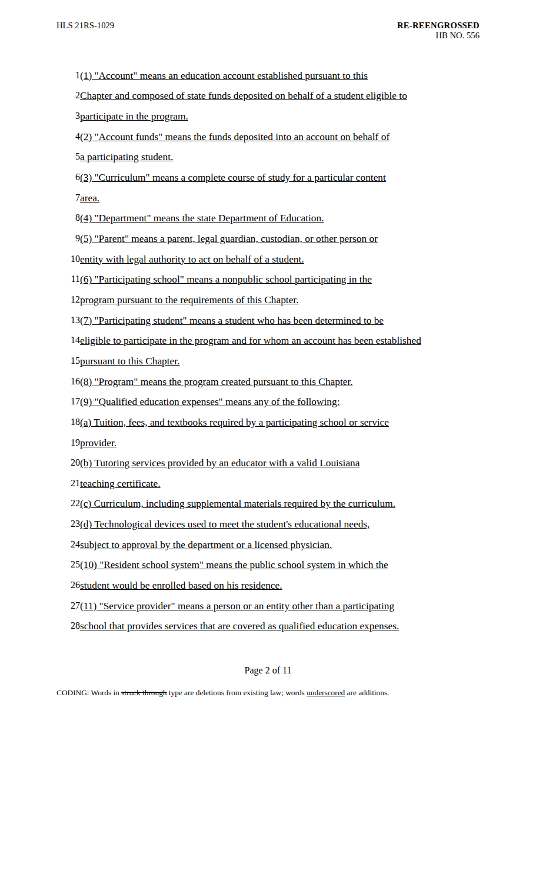HLS 21RS-1029
RE-REENGROSSED
HB NO. 556
| 1 | (1) "Account" means an education account established pursuant to this |
| 2 | Chapter and composed of state funds deposited on behalf of a student eligible to |
| 3 | participate in the program. |
| 4 | (2) "Account funds" means the funds deposited into an account on behalf of |
| 5 | a participating student. |
| 6 | (3) "Curriculum" means a complete course of study for a particular content |
| 7 | area. |
| 8 | (4) "Department" means the state Department of Education. |
| 9 | (5) "Parent" means a parent, legal guardian, custodian, or other person or |
| 10 | entity with legal authority to act on behalf of a student. |
| 11 | (6) "Participating school" means a nonpublic school participating in the |
| 12 | program pursuant to the requirements of this Chapter. |
| 13 | (7) "Participating student" means a student who has been determined to be |
| 14 | eligible to participate in the program and for whom an account has been established |
| 15 | pursuant to this Chapter. |
| 16 | (8) "Program" means the program created pursuant to this Chapter. |
| 17 | (9) "Qualified education expenses" means any of the following: |
| 18 | (a) Tuition, fees, and textbooks required by a participating school or service |
| 19 | provider. |
| 20 | (b) Tutoring services provided by an educator with a valid Louisiana |
| 21 | teaching certificate. |
| 22 | (c) Curriculum, including supplemental materials required by the curriculum. |
| 23 | (d) Technological devices used to meet the student's educational needs, |
| 24 | subject to approval by the department or a licensed physician. |
| 25 | (10) "Resident school system" means the public school system in which the |
| 26 | student would be enrolled based on his residence. |
| 27 | (11) "Service provider" means a person or an entity other than a participating |
| 28 | school that provides services that are covered as qualified education expenses. |
Page 2 of 11
CODING: Words in struck through type are deletions from existing law; words underscored are additions.